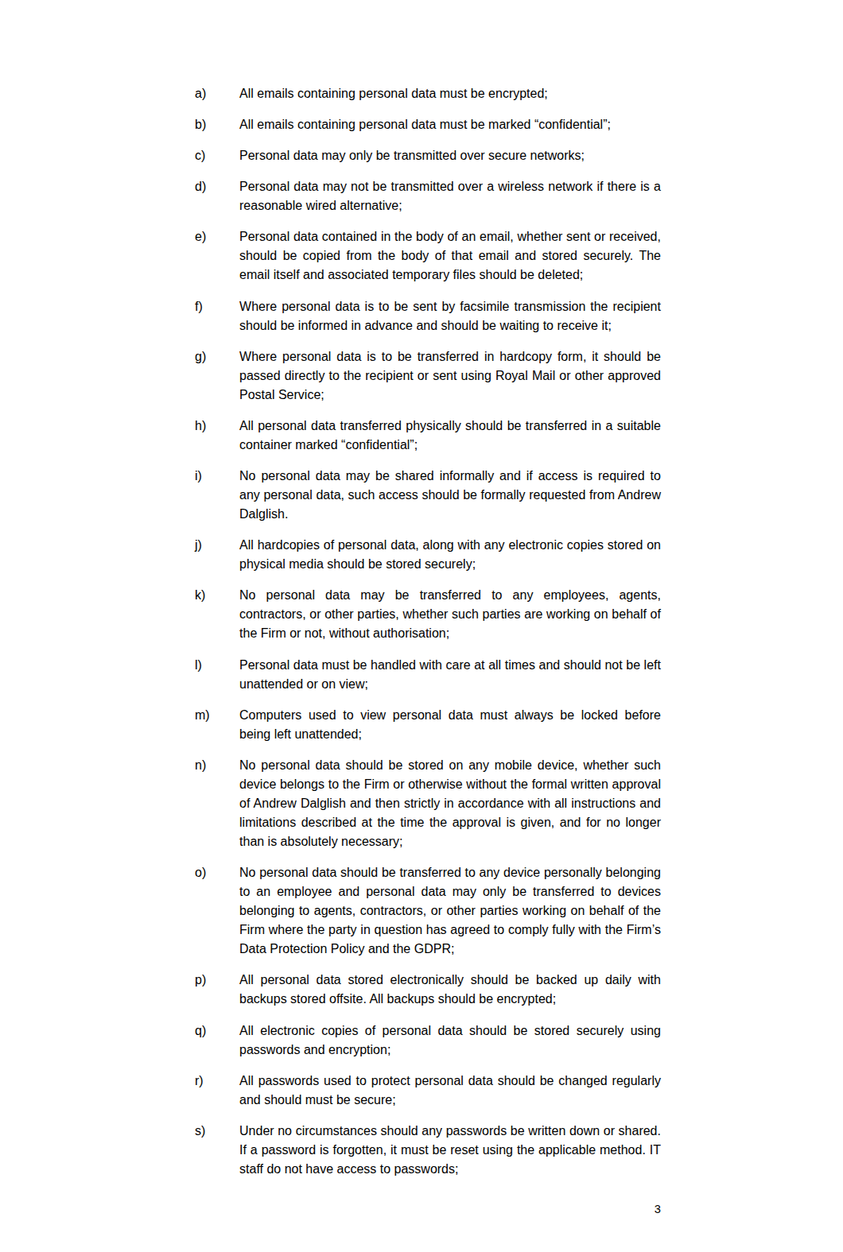a) All emails containing personal data must be encrypted;
b) All emails containing personal data must be marked “confidential”;
c) Personal data may only be transmitted over secure networks;
d) Personal data may not be transmitted over a wireless network if there is a reasonable wired alternative;
e) Personal data contained in the body of an email, whether sent or received, should be copied from the body of that email and stored securely. The email itself and associated temporary files should be deleted;
f) Where personal data is to be sent by facsimile transmission the recipient should be informed in advance and should be waiting to receive it;
g) Where personal data is to be transferred in hardcopy form, it should be passed directly to the recipient or sent using Royal Mail or other approved Postal Service;
h) All personal data transferred physically should be transferred in a suitable container marked “confidential”;
i) No personal data may be shared informally and if access is required to any personal data, such access should be formally requested from Andrew Dalglish.
j) All hardcopies of personal data, along with any electronic copies stored on physical media should be stored securely;
k) No personal data may be transferred to any employees, agents, contractors, or other parties, whether such parties are working on behalf of the Firm or not, without authorisation;
l) Personal data must be handled with care at all times and should not be left unattended or on view;
m) Computers used to view personal data must always be locked before being left unattended;
n) No personal data should be stored on any mobile device, whether such device belongs to the Firm or otherwise without the formal written approval of Andrew Dalglish and then strictly in accordance with all instructions and limitations described at the time the approval is given, and for no longer than is absolutely necessary;
o) No personal data should be transferred to any device personally belonging to an employee and personal data may only be transferred to devices belonging to agents, contractors, or other parties working on behalf of the Firm where the party in question has agreed to comply fully with the Firm’s Data Protection Policy and the GDPR;
p) All personal data stored electronically should be backed up daily with backups stored offsite. All backups should be encrypted;
q) All electronic copies of personal data should be stored securely using passwords and encryption;
r) All passwords used to protect personal data should be changed regularly and should must be secure;
s) Under no circumstances should any passwords be written down or shared. If a password is forgotten, it must be reset using the applicable method. IT staff do not have access to passwords;
3